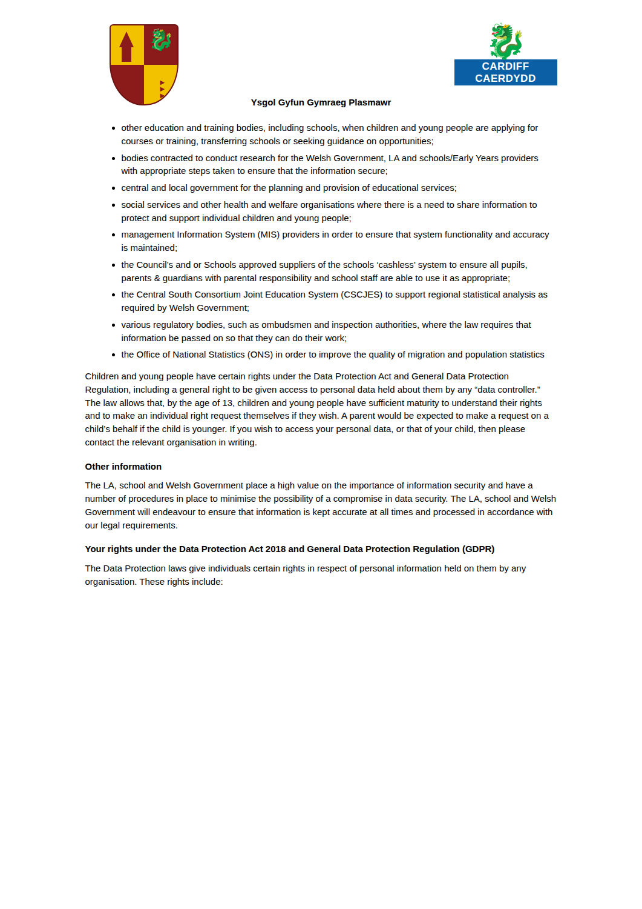🐉
▼▼▼
🐉
CARDIFF CAERDYDD
Ysgol Gyfun Gymraeg Plasmawr
other education and training bodies, including schools, when children and young people are applying for courses or training, transferring schools or seeking guidance on opportunities;
bodies contracted to conduct research for the Welsh Government, LA and schools/Early Years providers with appropriate steps taken to ensure that the information secure;
central and local government for the planning and provision of educational services;
social services and other health and welfare organisations where there is a need to share information to protect and support individual children and young people;
management Information System (MIS) providers in order to ensure that system functionality and accuracy is maintained;
the Council’s and or Schools approved suppliers of the schools ‘cashless’ system to ensure all pupils, parents & guardians with parental responsibility and school staff are able to use it as appropriate;
the Central South Consortium Joint Education System (CSCJES) to support regional statistical analysis as required by Welsh Government;
various regulatory bodies, such as ombudsmen and inspection authorities, where the law requires that information be passed on so that they can do their work;
the Office of National Statistics (ONS) in order to improve the quality of migration and population statistics
Children and young people have certain rights under the Data Protection Act and General Data Protection Regulation, including a general right to be given access to personal data held about them by any “data controller.” The law allows that, by the age of 13, children and young people have sufficient maturity to understand their rights and to make an individual right request themselves if they wish. A parent would be expected to make a request on a child’s behalf if the child is younger. If you wish to access your personal data, or that of your child, then please contact the relevant organisation in writing.
Other information
The LA, school and Welsh Government place a high value on the importance of information security and have a number of procedures in place to minimise the possibility of a compromise in data security. The LA, school and Welsh Government will endeavour to ensure that information is kept accurate at all times and processed in accordance with our legal requirements.
Your rights under the Data Protection Act 2018 and General Data Protection Regulation (GDPR)
The Data Protection laws give individuals certain rights in respect of personal information held on them by any organisation. These rights include: